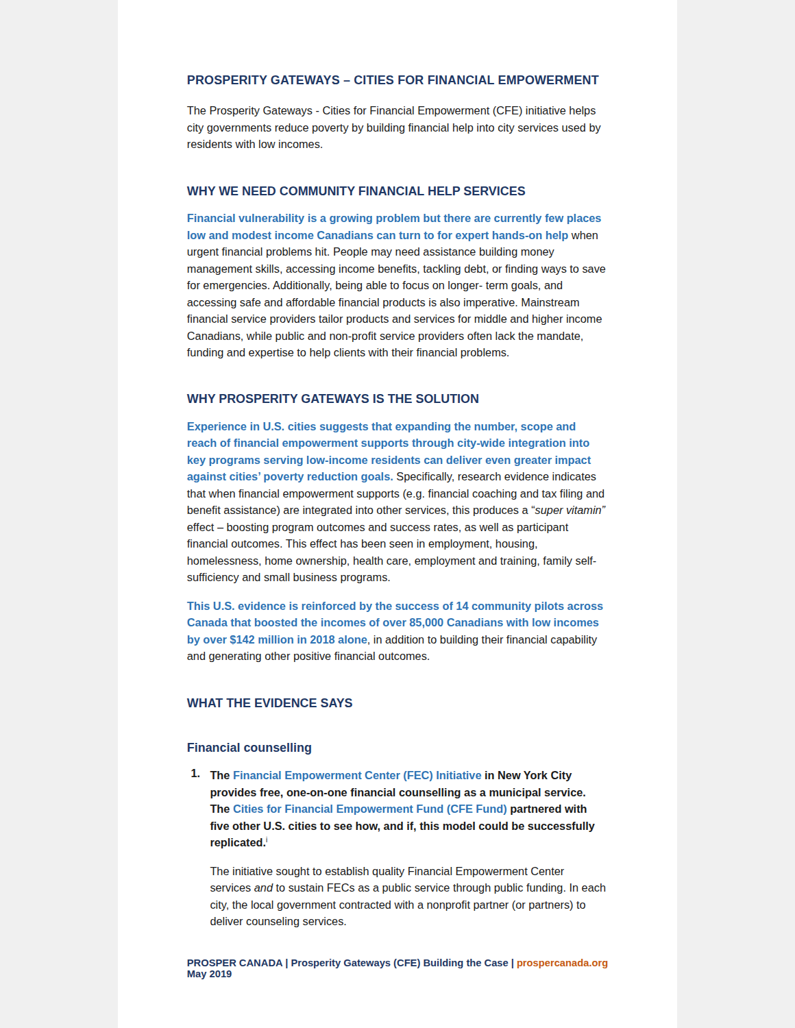PROSPERITY GATEWAYS – CITIES FOR FINANCIAL EMPOWERMENT
The Prosperity Gateways - Cities for Financial Empowerment (CFE) initiative helps city governments reduce poverty by building financial help into city services used by residents with low incomes.
WHY WE NEED COMMUNITY FINANCIAL HELP SERVICES
Financial vulnerability is a growing problem but there are currently few places low and modest income Canadians can turn to for expert hands-on help when urgent financial problems hit. People may need assistance building money management skills, accessing income benefits, tackling debt, or finding ways to save for emergencies. Additionally, being able to focus on longer- term goals, and accessing safe and affordable financial products is also imperative. Mainstream financial service providers tailor products and services for middle and higher income Canadians, while public and non-profit service providers often lack the mandate, funding and expertise to help clients with their financial problems.
WHY PROSPERITY GATEWAYS IS THE SOLUTION
Experience in U.S. cities suggests that expanding the number, scope and reach of financial empowerment supports through city-wide integration into key programs serving low-income residents can deliver even greater impact against cities’ poverty reduction goals. Specifically, research evidence indicates that when financial empowerment supports (e.g. financial coaching and tax filing and benefit assistance) are integrated into other services, this produces a “super vitamin” effect – boosting program outcomes and success rates, as well as participant financial outcomes. This effect has been seen in employment, housing, homelessness, home ownership, health care, employment and training, family self- sufficiency and small business programs.
This U.S. evidence is reinforced by the success of 14 community pilots across Canada that boosted the incomes of over 85,000 Canadians with low incomes by over $142 million in 2018 alone, in addition to building their financial capability and generating other positive financial outcomes.
WHAT THE EVIDENCE SAYS
Financial counselling
The Financial Empowerment Center (FEC) Initiative in New York City provides free, one-on-one financial counselling as a municipal service. The Cities for Financial Empowerment Fund (CFE Fund) partnered with five other U.S. cities to see how, and if, this model could be successfully replicated.i
The initiative sought to establish quality Financial Empowerment Center services and to sustain FECs as a public service through public funding. In each city, the local government contracted with a nonprofit partner (or partners) to deliver counseling services.
PROSPER CANADA | Prosperity Gateways (CFE) Building the Case | May 2019
prospercanada.org